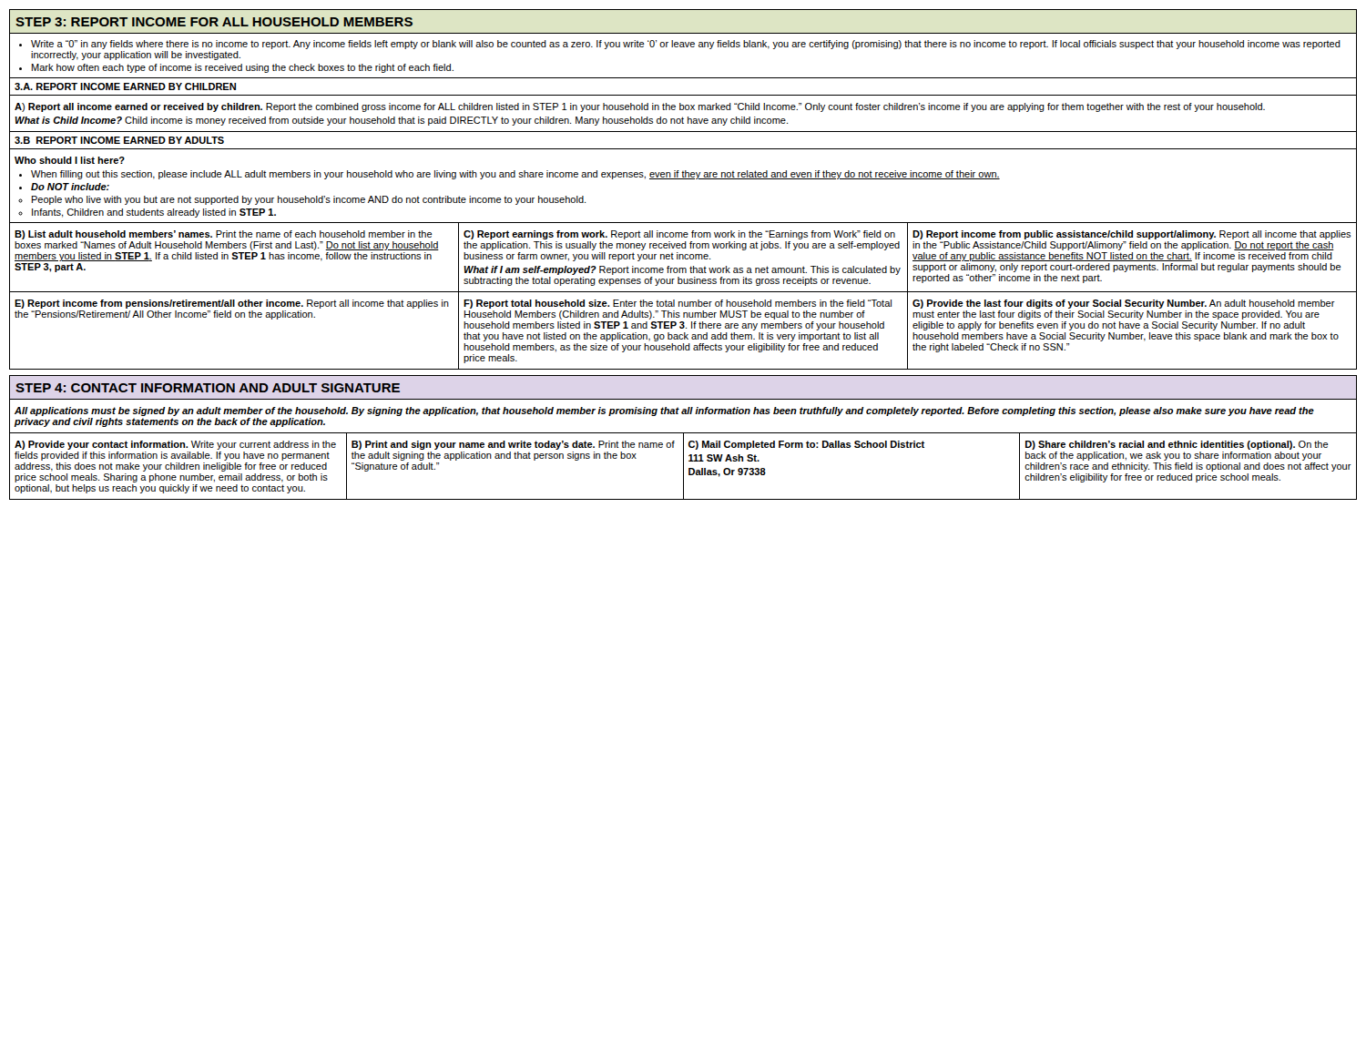| STEP 3: REPORT INCOME FOR ALL HOUSEHOLD MEMBERS |
| Write a “0” in any fields where there is no income to report. Any income fields left empty or blank will also be counted as a zero. If you write ‘0’ or leave any fields blank, you are certifying (promising) that there is no income to report. If local officials suspect that your household income was reported incorrectly, your application will be investigated. Mark how often each type of income is received using the check boxes to the right of each field. |
| 3.A. REPORT INCOME EARNED BY CHILDREN |
| A ) Report all income earned or received by children. Report the combined gross income for ALL children listed in STEP 1 in your household in the box marked “Child Income.” Only count foster children’s income if you are applying for them together with the rest of your household. What is Child Income? Child income is money received from outside your household that is paid DIRECTLY to your children. Many households do not have any child income. |
| 3.B REPORT INCOME EARNED BY ADULTS |
| Who should I list here? When filling out this section, please include ALL adult members in your household who are living with you and share income and expenses, even if they are not related and even if they do not receive income of their own. Do NOT include: People who live with you but are not supported by your household’s income AND do not contribute income to your household. Infants, Children and students already listed in STEP 1. |
| B) List adult household members’ names. Print the name of each household member in the boxes marked “Names of Adult Household Members (First and Last).” Do not list any household members you listed in STEP 1 . If a child listed in STEP 1 has income, follow the instructions in STEP 3, part A. | C) Report earnings from work. Report all income from work in the “Earnings from Work” field on the application. This is usually the money received from working at jobs. If you are a self-employed business or farm owner, you will report your net income. What if I am self-employed? Report income from that work as a net amount. This is calculated by subtracting the total operating expenses of your business from its gross receipts or revenue. | D) Report income from public assistance/child support/alimony. Report all income that applies in the “Public Assistance/Child Support/Alimony” field on the application. Do not report the cash value of any public assistance benefits NOT listed on the chart. If income is received from child support or alimony, only report court-ordered payments. Informal but regular payments should be reported as “other” income in the next part. |
| E) Report income from pensions/retirement/all other income. Report all income that applies in the “Pensions/Retirement/ All Other Income” field on the application. | F) Report total household size. Enter the total number of household members in the field “Total Household Members (Children and Adults).” This number MUST be equal to the number of household members listed in STEP 1 and STEP 3 . If there are any members of your household that you have not listed on the application, go back and add them. It is very important to list all household members, as the size of your household affects your eligibility for free and reduced price meals. | G) Provide the last four digits of your Social Security Number. An adult household member must enter the last four digits of their Social Security Number in the space provided. You are eligible to apply for benefits even if you do not have a Social Security Number. If no adult household members have a Social Security Number, leave this space blank and mark the box to the right labeled “Check if no SSN.” |
| STEP 4: CONTACT INFORMATION AND ADULT SIGNATURE |
| All applications must be signed by an adult member of the household. By signing the application, that household member is promising that all information has been truthfully and completely reported. Before completing this section, please also make sure you have read the privacy and civil rights statements on the back of the application. |
| A) Provide your contact information. Write your current address in the fields provided if this information is available. If you have no permanent address, this does not make your children ineligible for free or reduced price school meals. Sharing a phone number, email address, or both is optional, but helps us reach you quickly if we need to contact you. | B) Print and sign your name and write today’s date. Print the name of the adult signing the application and that person signs in the box “Signature of adult.” | C) Mail Completed Form to: Dallas School District 111 SW Ash St. Dallas, Or 97338 | D) Share children’s racial and ethnic identities (optional). On the back of the application, we ask you to share information about your children’s race and ethnicity. This field is optional and does not affect your children’s eligibility for free or reduced price school meals. |